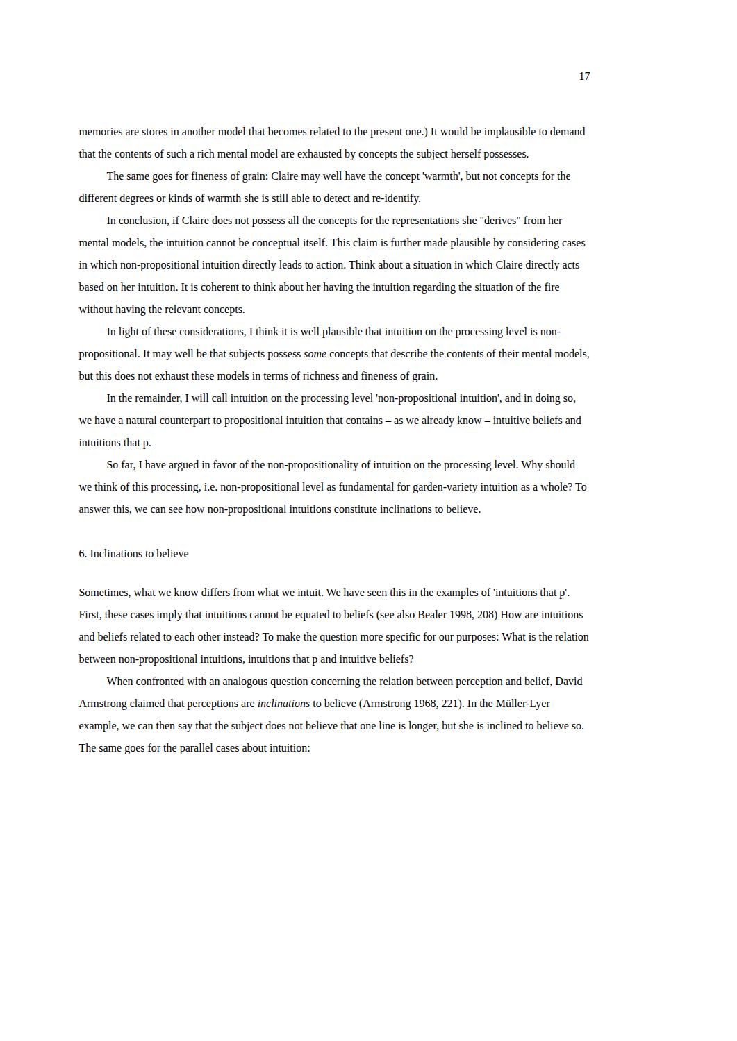17
memories are stores in another model that becomes related to the present one.) It would be implausible to demand that the contents of such a rich mental model are exhausted by concepts the subject herself possesses.
The same goes for fineness of grain: Claire may well have the concept 'warmth', but not concepts for the different degrees or kinds of warmth she is still able to detect and re-identify.
In conclusion, if Claire does not possess all the concepts for the representations she "derives" from her mental models, the intuition cannot be conceptual itself. This claim is further made plausible by considering cases in which non-propositional intuition directly leads to action. Think about a situation in which Claire directly acts based on her intuition. It is coherent to think about her having the intuition regarding the situation of the fire without having the relevant concepts.
In light of these considerations, I think it is well plausible that intuition on the processing level is non-propositional. It may well be that subjects possess some concepts that describe the contents of their mental models, but this does not exhaust these models in terms of richness and fineness of grain.
In the remainder, I will call intuition on the processing level 'non-propositional intuition', and in doing so, we have a natural counterpart to propositional intuition that contains – as we already know – intuitive beliefs and intuitions that p.
So far, I have argued in favor of the non-propositionality of intuition on the processing level. Why should we think of this processing, i.e. non-propositional level as fundamental for garden-variety intuition as a whole? To answer this, we can see how non-propositional intuitions constitute inclinations to believe.
6. Inclinations to believe
Sometimes, what we know differs from what we intuit. We have seen this in the examples of 'intuitions that p'. First, these cases imply that intuitions cannot be equated to beliefs (see also Bealer 1998, 208) How are intuitions and beliefs related to each other instead? To make the question more specific for our purposes: What is the relation between non-propositional intuitions, intuitions that p and intuitive beliefs?
When confronted with an analogous question concerning the relation between perception and belief, David Armstrong claimed that perceptions are inclinations to believe (Armstrong 1968, 221). In the Müller-Lyer example, we can then say that the subject does not believe that one line is longer, but she is inclined to believe so. The same goes for the parallel cases about intuition: